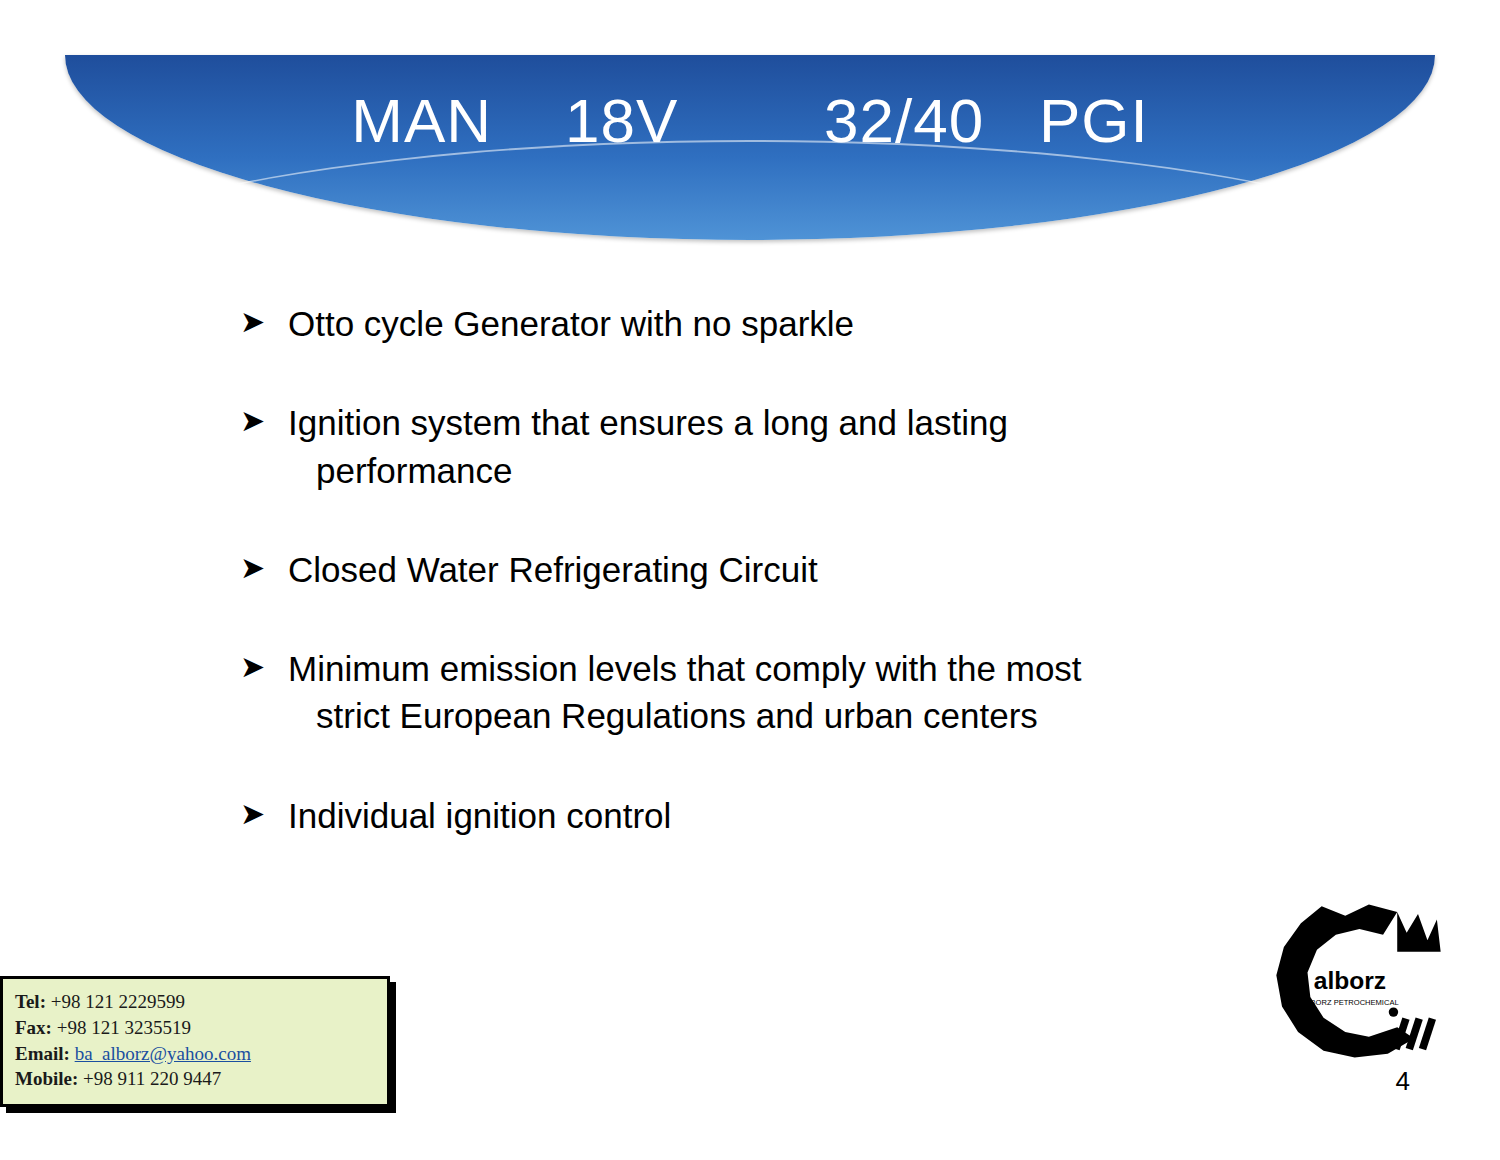MAN 18V 32/40 PGI
Otto cycle Generator with no sparkle
Ignition system that ensures a long and lastingperformance
Closed Water Refrigerating Circuit
Minimum emission levels that comply with the moststrict European Regulations and urban centers
Individual ignition control
Tel: +98 121 2229599
Fax: +98 121 3235519
Email: ba_alborz@yahoo.com
Mobile: +98 911 220 9447
alborz ALBORZ PETROCHEMICAL
4